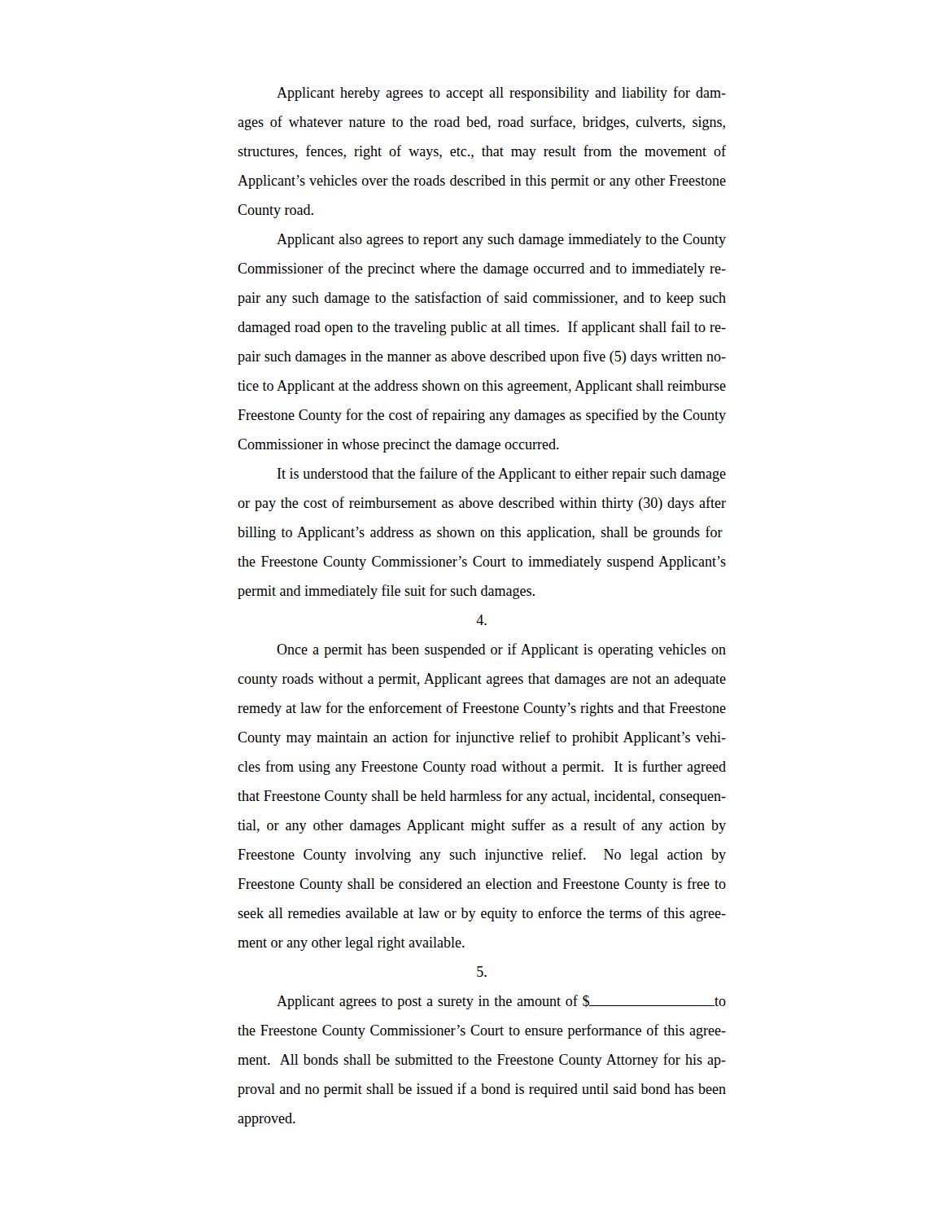Applicant hereby agrees to accept all responsibility and liability for damages of whatever nature to the road bed, road surface, bridges, culverts, signs, structures, fences, right of ways, etc., that may result from the movement of Applicant’s vehicles over the roads described in this permit or any other Freestone County road.
Applicant also agrees to report any such damage immediately to the County Commissioner of the precinct where the damage occurred and to immediately repair any such damage to the satisfaction of said commissioner, and to keep such damaged road open to the traveling public at all times. If applicant shall fail to repair such damages in the manner as above described upon five (5) days written notice to Applicant at the address shown on this agreement, Applicant shall reimburse Freestone County for the cost of repairing any damages as specified by the County Commissioner in whose precinct the damage occurred.
It is understood that the failure of the Applicant to either repair such damage or pay the cost of reimbursement as above described within thirty (30) days after billing to Applicant’s address as shown on this application, shall be grounds for the Freestone County Commissioner’s Court to immediately suspend Applicant’s permit and immediately file suit for such damages.
4.
Once a permit has been suspended or if Applicant is operating vehicles on county roads without a permit, Applicant agrees that damages are not an adequate remedy at law for the enforcement of Freestone County’s rights and that Freestone County may maintain an action for injunctive relief to prohibit Applicant’s vehicles from using any Freestone County road without a permit. It is further agreed that Freestone County shall be held harmless for any actual, incidental, consequential, or any other damages Applicant might suffer as a result of any action by Freestone County involving any such injunctive relief. No legal action by Freestone County shall be considered an election and Freestone County is free to seek all remedies available at law or by equity to enforce the terms of this agreement or any other legal right available.
5.
Applicant agrees to post a surety in the amount of $ to the Freestone County Commissioner’s Court to ensure performance of this agreement. All bonds shall be submitted to the Freestone County Attorney for his approval and no permit shall be issued if a bond is required until said bond has been approved.